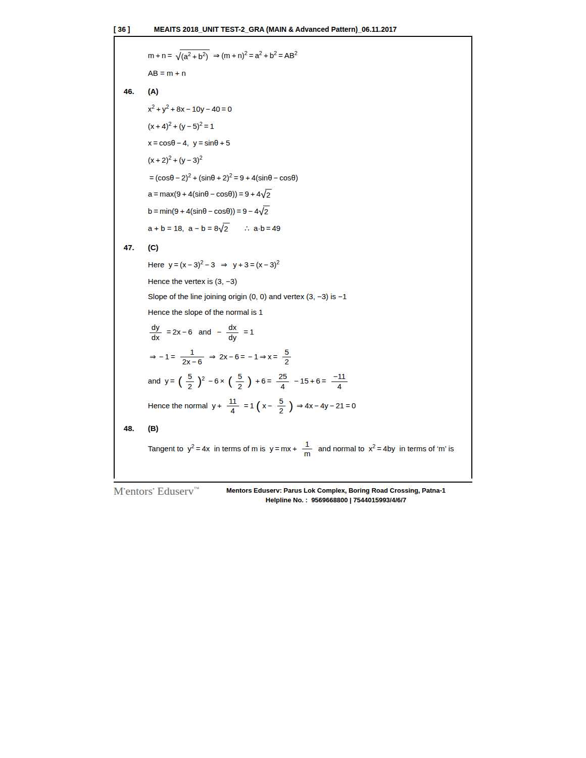[ 36 ]
MEAITS 2018_UNIT TEST-2_GRA (MAIN & Advanced Pattern)_06.11.2017
m+n= √(a2+b2) ⇒(m+n)2=a2+b2=AB2
AB = m + n
46.
(A)
x2+y2+8x−10y−40=0
(x+4)2+(y−5)2=1
x=cosθ−4, y=sinθ+5
(x+2)2+(y−3)2
=(cosθ−2)2+(sinθ+2)2=9+4(sinθ−cosθ)
a=max(9+4(sinθ−cosθ))=9+4√2
b=min(9+4(sinθ−cosθ))=9−4√2
a + b = 18, a − b = 8√2 ∴ a·b=49
47.
(C)
Here y=(x−3)2−3 ⇒ y+3=(x−3)2
Hence the vertex is (3, −3)
Slope of the line joining origin (0, 0) and vertex (3, −3) is −1
Hence the slope of the normal is 1
dy dx =2x−6 and − dx dy =1
⇒−1= 12x−6 ⇒ 2x−6=−1⇒x= 52
and y= ( 52 )2 −6× ( 52 ) +6= 254 −15+6= −114
Hence the normal y+ 114 =1 ( x− 52 ) ⇒4x−4y−21=0
48.
(B)
Tangent to y2=4x in terms of m is y=mx+ 1 m and normal to x2=4by in terms of ‘m’ is
M•entors• Eduserv™
Mentors Eduserv: Parus Lok Complex, Boring Road Crossing, Patna-1
Helpline No. : 9569668800 | 7544015993/4/6/7